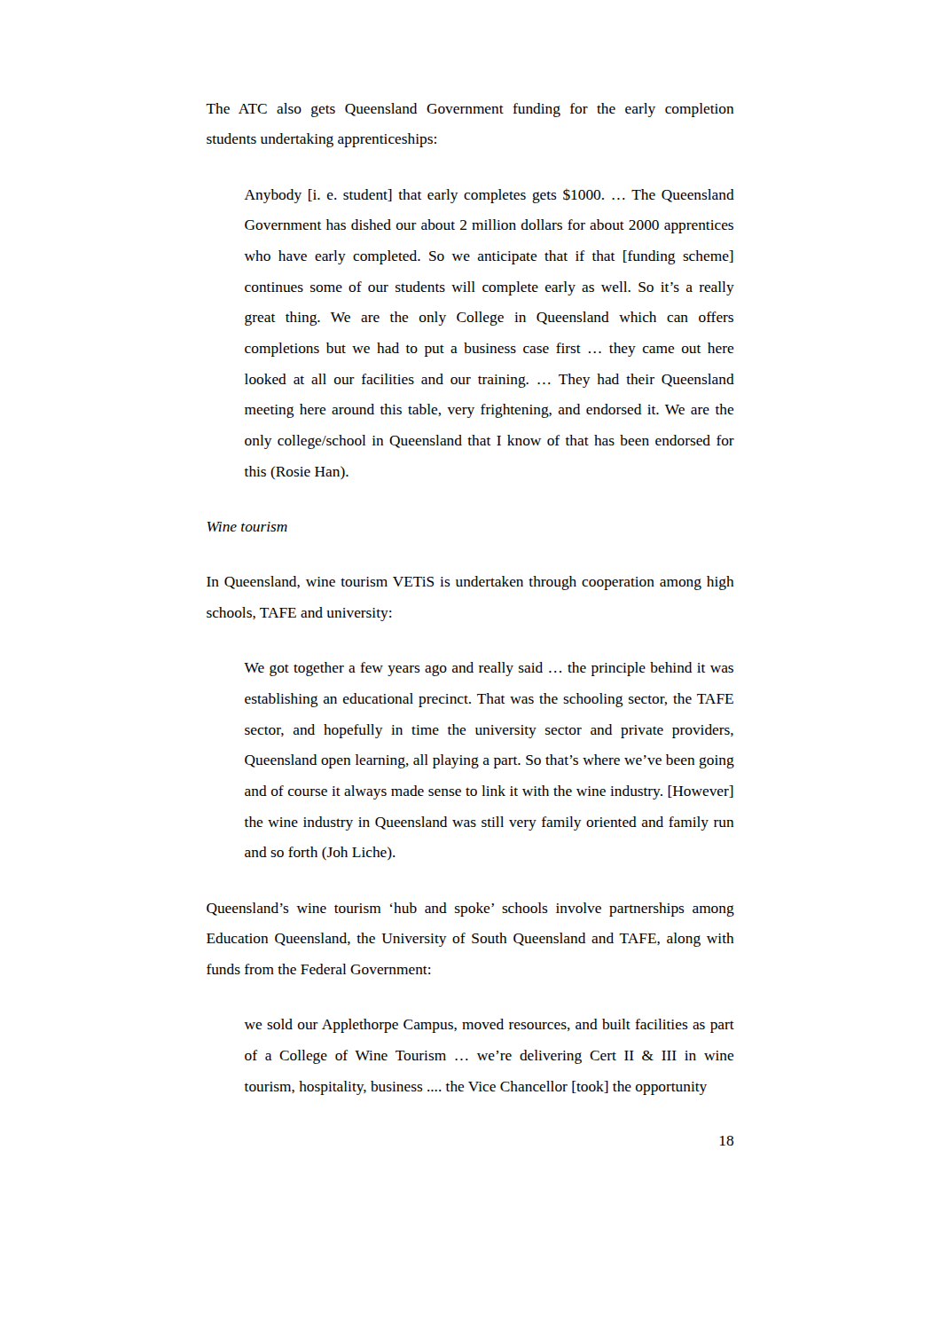The ATC also gets Queensland Government funding for the early completion students undertaking apprenticeships:
Anybody [i. e. student] that early completes gets $1000. … The Queensland Government has dished our about 2 million dollars for about 2000 apprentices who have early completed. So we anticipate that if that [funding scheme] continues some of our students will complete early as well. So it’s a really great thing. We are the only College in Queensland which can offers completions but we had to put a business case first … they came out here looked at all our facilities and our training. … They had their Queensland meeting here around this table, very frightening, and endorsed it. We are the only college/school in Queensland that I know of that has been endorsed for this (Rosie Han).
Wine tourism
In Queensland, wine tourism VETiS is undertaken through cooperation among high schools, TAFE and university:
We got together a few years ago and really said … the principle behind it was establishing an educational precinct. That was the schooling sector, the TAFE sector, and hopefully in time the university sector and private providers, Queensland open learning, all playing a part. So that’s where we’ve been going and of course it always made sense to link it with the wine industry. [However] the wine industry in Queensland was still very family oriented and family run and so forth (Joh Liche).
Queensland’s wine tourism ‘hub and spoke’ schools involve partnerships among Education Queensland, the University of South Queensland and TAFE, along with funds from the Federal Government:
we sold our Applethorpe Campus, moved resources, and built facilities as part of a College of Wine Tourism … we’re delivering Cert II & III in wine tourism, hospitality, business .... the Vice Chancellor [took] the opportunity
18